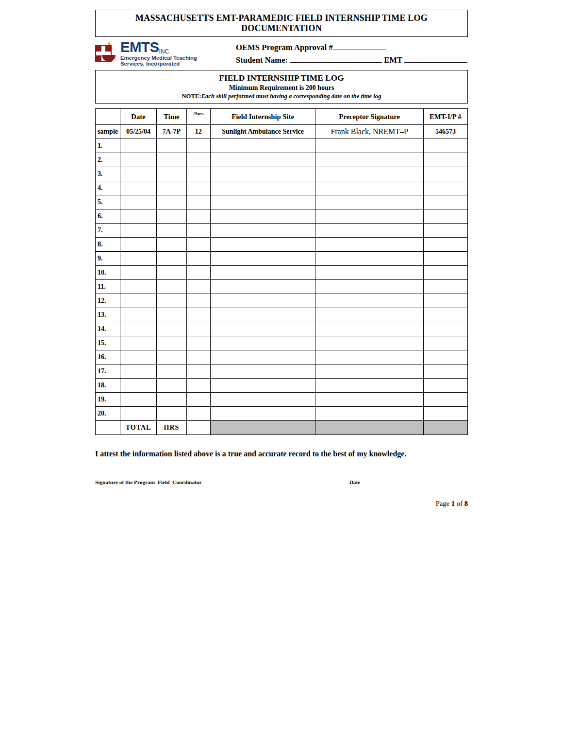MASSACHUSETTS EMT-PARAMEDIC FIELD INTERNSHIP TIME LOG DOCUMENTATION
EMTS INC.
Emergency Medical Teaching
Services, Incorporated
OEMS Program Approval #
Student Name: EMT
FIELD INTERNSHIP TIME LOG
Minimum Requirement is 200 hours
NOTE: Each skill performed must having a corresponding date on the time log
| | Date | Time | #hrs | Field Internship Site | Preceptor Signature | EMT-I/P # |
| --- | --- | --- | --- | --- | --- | --- |
| sample | 05/25/04 | 7A-7P | 12 | Sunlight Ambulance Service | Frank Black, NREMT–P | 546573 |
| 1. | | | | | | |
| 2. | | | | | | |
| 3. | | | | | | |
| 4. | | | | | | |
| 5. | | | | | | |
| 6. | | | | | | |
| 7. | | | | | | |
| 8. | | | | | | |
| 9. | | | | | | |
| 10. | | | | | | |
| 11. | | | | | | |
| 12. | | | | | | |
| 13. | | | | | | |
| 14. | | | | | | |
| 15. | | | | | | |
| 16. | | | | | | |
| 17. | | | | | | |
| 18. | | | | | | |
| 19. | | | | | | |
| 20. | | | | | | |
| | TOTAL | HRS | | | | |
I attest the information listed above is a true and accurate record to the best of my knowledge.
Signature of the Program Field Coordinator
Date
Page 1 of 8